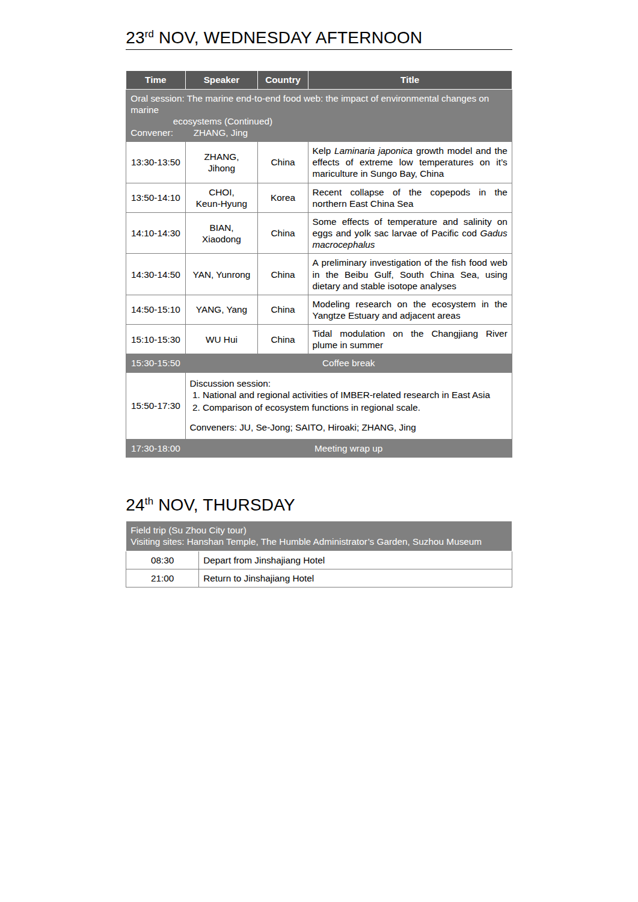23rd NOV, WEDNESDAY AFTERNOON
| Time | Speaker | Country | Title |
| --- | --- | --- | --- |
| Oral session: The marine end-to-end food web: the impact of environmental changes on marine ecosystems (Continued) Convener: ZHANG, Jing |
| 13:30-13:50 | ZHANG, Jihong | China | Kelp Laminaria japonica growth model and the effects of extreme low temperatures on it’s mariculture in Sungo Bay, China |
| 13:50-14:10 | CHOI, Keun-Hyung | Korea | Recent collapse of the copepods in the northern East China Sea |
| 14:10-14:30 | BIAN, Xiaodong | China | Some effects of temperature and salinity on eggs and yolk sac larvae of Pacific cod Gadus macrocephalus |
| 14:30-14:50 | YAN, Yunrong | China | A preliminary investigation of the fish food web in the Beibu Gulf, South China Sea, using dietary and stable isotope analyses |
| 14:50-15:10 | YANG, Yang | China | Modeling research on the ecosystem in the Yangtze Estuary and adjacent areas |
| 15:10-15:30 | WU Hui | China | Tidal modulation on the Changjiang River plume in summer |
| 15:30-15:50 | Coffee break |
| 15:50-17:30 | Discussion session: National and regional activities of IMBER-related research in East Asia Comparison of ecosystem functions in regional scale. Conveners: JU, Se-Jong; SAITO, Hiroaki; ZHANG, Jing |
| 17:30-18:00 | Meeting wrap up |
24th NOV, THURSDAY
| Field trip (Su Zhou City tour) Visiting sites: Hanshan Temple, The Humble Administrator’s Garden, Suzhou Museum |
| 08:30 | Depart from Jinshajiang Hotel |
| 21:00 | Return to Jinshajiang Hotel |